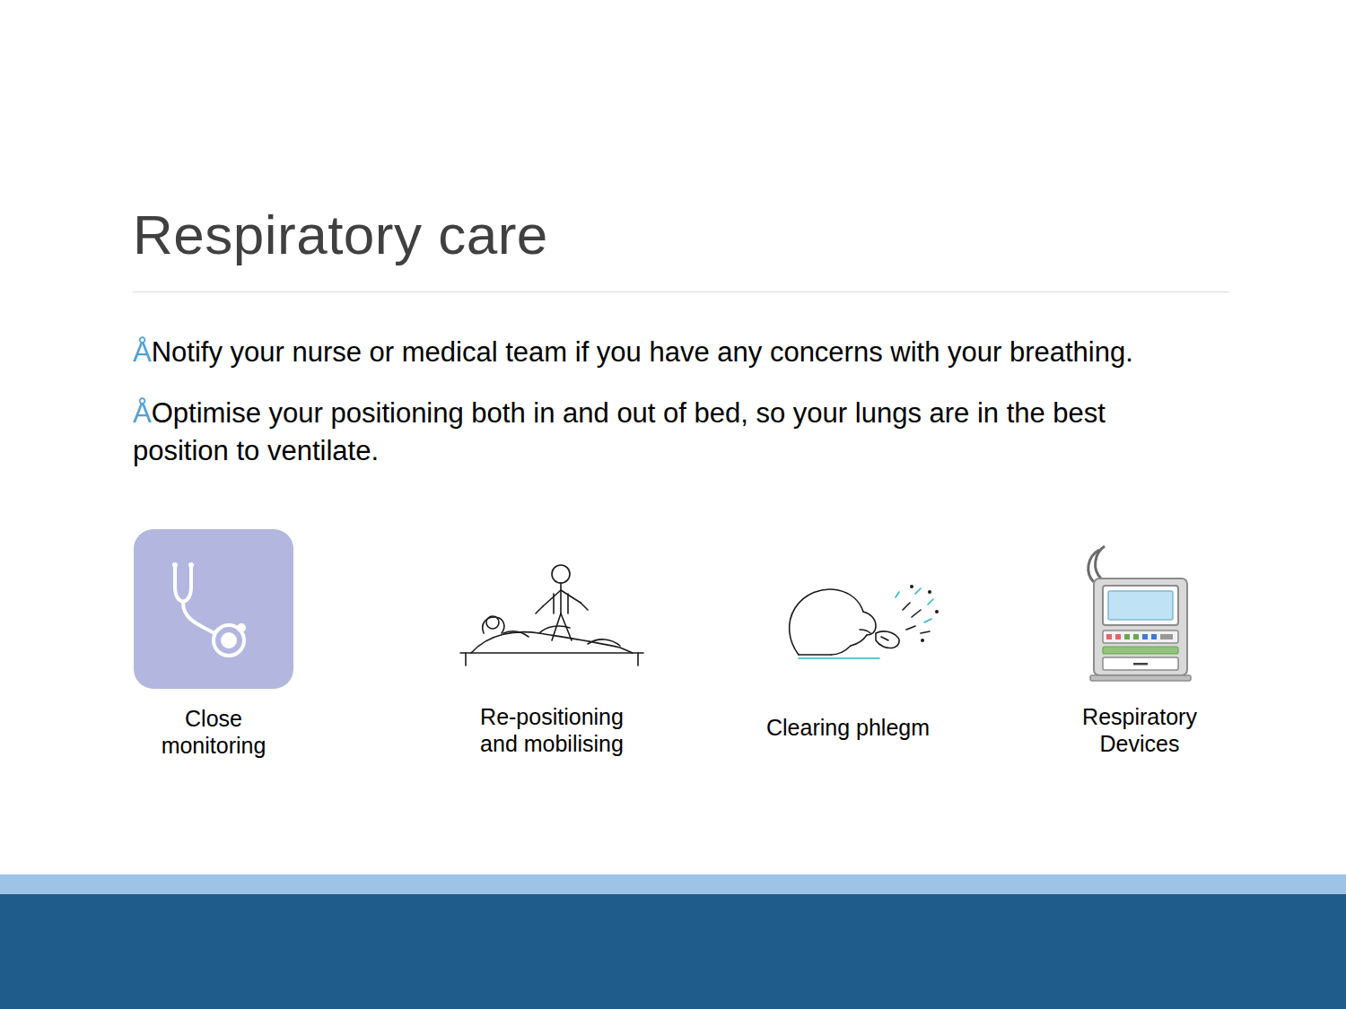Respiratory care
ÅNotify your nurse or medical team if you have any concerns with your breathing.
ÅOptimise your positioning both in and out of bed, so your lungs are in the best position to ventilate.
Close
monitoring
Re-positioning
and mobilising
Clearing phlegm
Respiratory
Devices